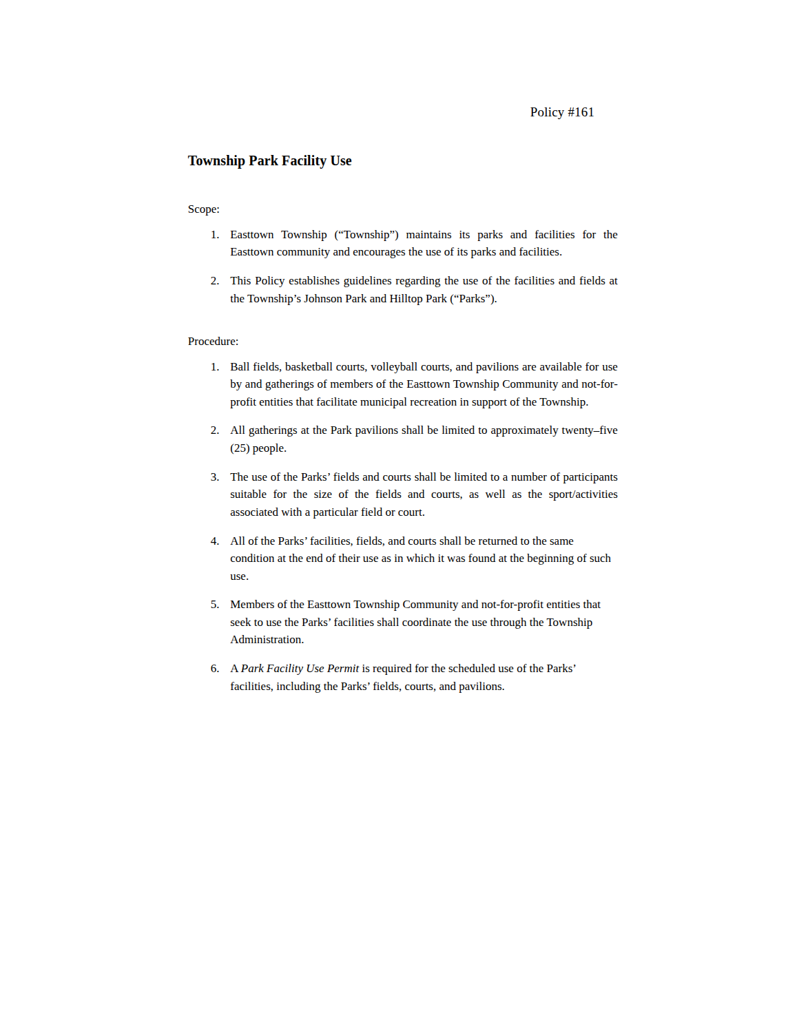Policy #161
Township Park Facility Use
Scope:
Easttown Township (“Township”) maintains its parks and facilities for the Easttown community and encourages the use of its parks and facilities.
This Policy establishes guidelines regarding the use of the facilities and fields at the Township’s Johnson Park and Hilltop Park (“Parks”).
Procedure:
Ball fields, basketball courts, volleyball courts, and pavilions are available for use by and gatherings of members of the Easttown Township Community and not-for-profit entities that facilitate municipal recreation in support of the Township.
All gatherings at the Park pavilions shall be limited to approximately twenty–five (25) people.
The use of the Parks’ fields and courts shall be limited to a number of participants suitable for the size of the fields and courts, as well as the sport/activities associated with a particular field or court.
All of the Parks’ facilities, fields, and courts shall be returned to the same condition at the end of their use as in which it was found at the beginning of such use.
Members of the Easttown Township Community and not-for-profit entities that seek to use the Parks’ facilities shall coordinate the use through the Township Administration.
A Park Facility Use Permit is required for the scheduled use of the Parks’ facilities, including the Parks’ fields, courts, and pavilions.